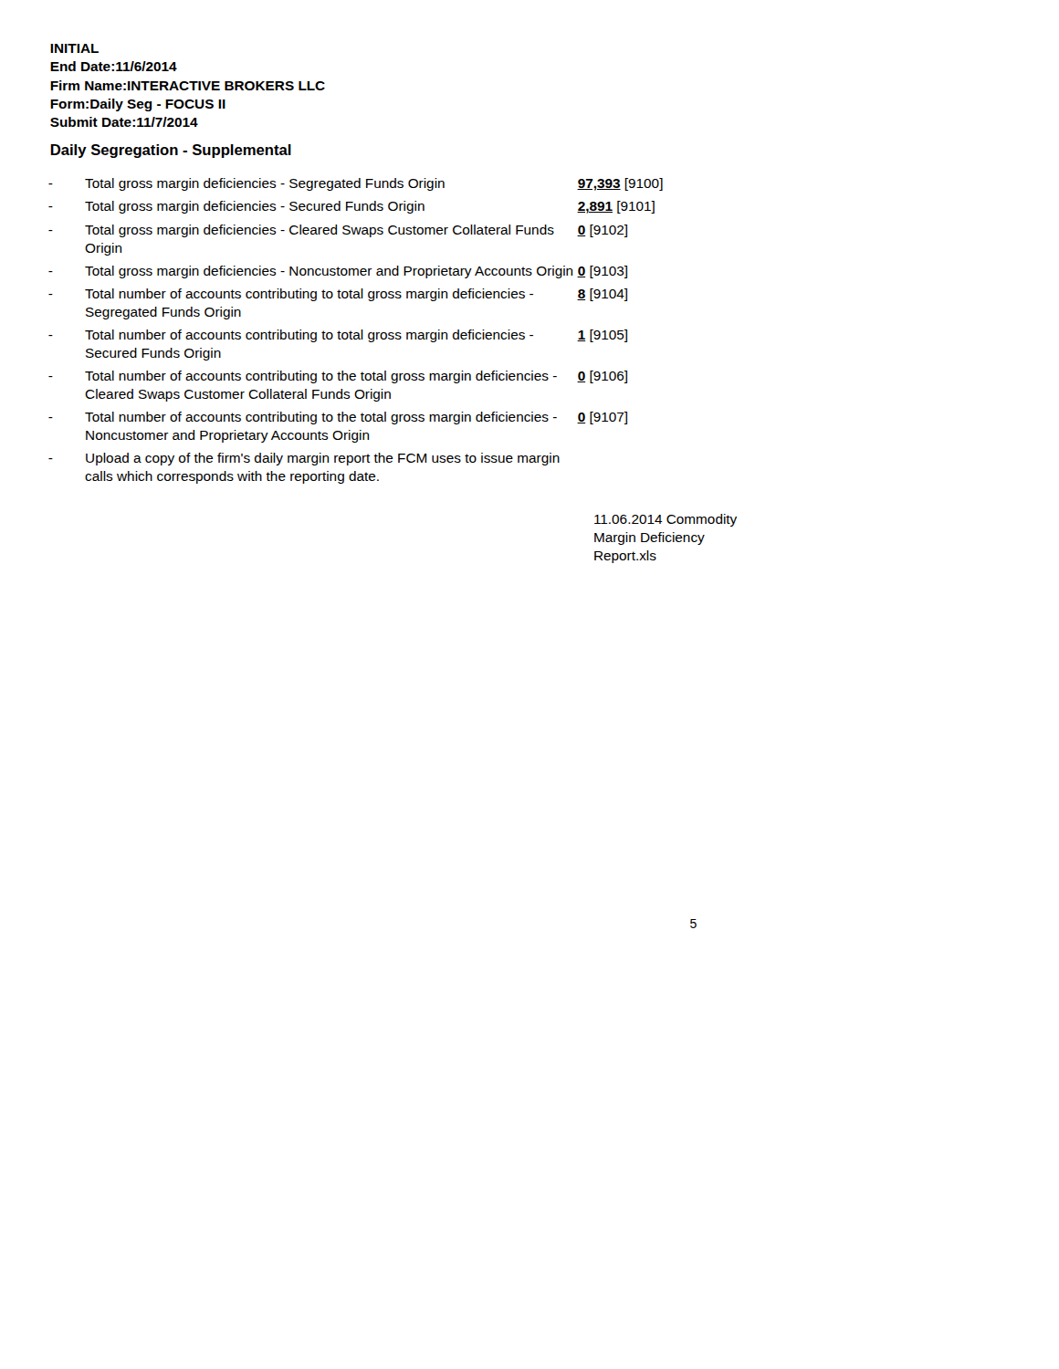INITIAL
End Date:11/6/2014
Firm Name:INTERACTIVE BROKERS LLC
Form:Daily Seg - FOCUS II
Submit Date:11/7/2014
Daily Segregation - Supplemental
| - | Total gross margin deficiencies - Segregated Funds Origin | 97,393 [9100] |
| - | Total gross margin deficiencies - Secured Funds Origin | 2,891 [9101] |
| - | Total gross margin deficiencies - Cleared Swaps Customer Collateral Funds Origin | 0 [9102] |
| - | Total gross margin deficiencies - Noncustomer and Proprietary Accounts Origin | 0 [9103] |
| - | Total number of accounts contributing to total gross margin deficiencies - Segregated Funds Origin | 8 [9104] |
| - | Total number of accounts contributing to total gross margin deficiencies - Secured Funds Origin | 1 [9105] |
| - | Total number of accounts contributing to the total gross margin deficiencies - Cleared Swaps Customer Collateral Funds Origin | 0 [9106] |
| - | Total number of accounts contributing to the total gross margin deficiencies - Noncustomer and Proprietary Accounts Origin | 0 [9107] |
| - | Upload a copy of the firm's daily margin report the FCM uses to issue margin calls which corresponds with the reporting date. | |
11.06.2014 Commodity Margin Deficiency Report.xls
5